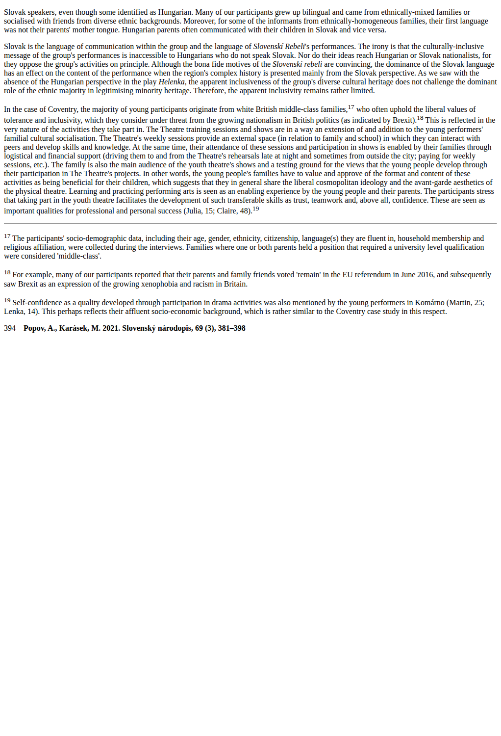Slovak speakers, even though some identified as Hungarian. Many of our participants grew up bilingual and came from ethnically-mixed families or socialised with friends from diverse ethnic backgrounds. Moreover, for some of the informants from ethnically-homogeneous families, their first language was not their parents' mother tongue. Hungarian parents often communicated with their children in Slovak and vice versa.
Slovak is the language of communication within the group and the language of Slovenskí Rebeli's performances. The irony is that the culturally-inclusive message of the group's performances is inaccessible to Hungarians who do not speak Slovak. Nor do their ideas reach Hungarian or Slovak nationalists, for they oppose the group's activities on principle. Although the bona fide motives of the Slovenskí rebeli are convincing, the dominance of the Slovak language has an effect on the content of the performance when the region's complex history is presented mainly from the Slovak perspective. As we saw with the absence of the Hungarian perspective in the play Helenka, the apparent inclusiveness of the group's diverse cultural heritage does not challenge the dominant role of the ethnic majority in legitimising minority heritage. Therefore, the apparent inclusivity remains rather limited.
In the case of Coventry, the majority of young participants originate from white British middle-class families,17 who often uphold the liberal values of tolerance and inclusivity, which they consider under threat from the growing nationalism in British politics (as indicated by Brexit).18 This is reflected in the very nature of the activities they take part in. The Theatre training sessions and shows are in a way an extension of and addition to the young performers' familial cultural socialisation. The Theatre's weekly sessions provide an external space (in relation to family and school) in which they can interact with peers and develop skills and knowledge. At the same time, their attendance of these sessions and participation in shows is enabled by their families through logistical and financial support (driving them to and from the Theatre's rehearsals late at night and sometimes from outside the city; paying for weekly sessions, etc.). The family is also the main audience of the youth theatre's shows and a testing ground for the views that the young people develop through their participation in The Theatre's projects. In other words, the young people's families have to value and approve of the format and content of these activities as being beneficial for their children, which suggests that they in general share the liberal cosmopolitan ideology and the avant-garde aesthetics of the physical theatre. Learning and practicing performing arts is seen as an enabling experience by the young people and their parents. The participants stress that taking part in the youth theatre facilitates the development of such transferable skills as trust, teamwork and, above all, confidence. These are seen as important qualities for professional and personal success (Julia, 15; Claire, 48).19
17 The participants' socio-demographic data, including their age, gender, ethnicity, citizenship, language(s) they are fluent in, household membership and religious affiliation, were collected during the interviews. Families where one or both parents held a position that required a university level qualification were considered 'middle-class'.
18 For example, many of our participants reported that their parents and family friends voted 'remain' in the EU referendum in June 2016, and subsequently saw Brexit as an expression of the growing xenophobia and racism in Britain.
19 Self-confidence as a quality developed through participation in drama activities was also mentioned by the young performers in Komárno (Martin, 25; Lenka, 14). This perhaps reflects their affluent socio-economic background, which is rather similar to the Coventry case study in this respect.
394 Popov, A., Karásek, M. 2021. Slovenský národopis, 69 (3), 381–398